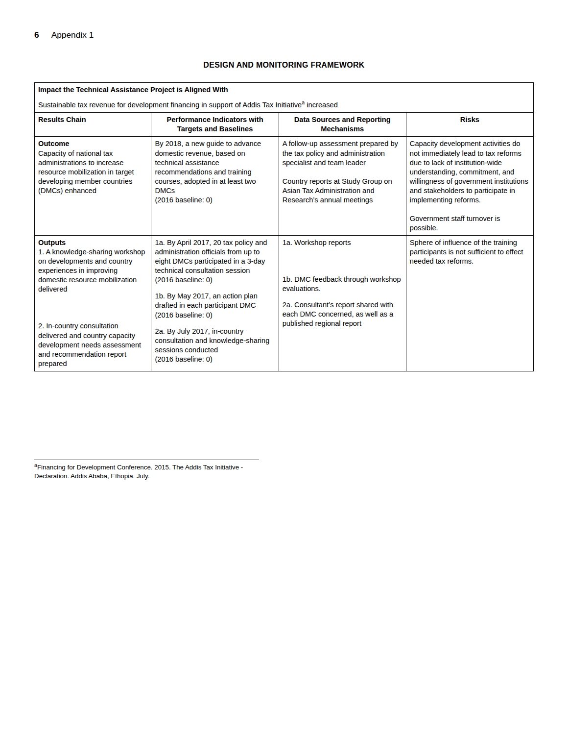6Appendix 1
DESIGN AND MONITORING FRAMEWORK
| Impact the Technical Assistance Project is Aligned With |
| Sustainable tax revenue for development financing in support of Addis Tax Initiative a increased |
| Results Chain | Performance Indicators with Targets and Baselines | Data Sources and Reporting Mechanisms | Risks |
| Outcome Capacity of national tax administrations to increase resource mobilization in target developing member countries (DMCs) enhanced | By 2018, a new guide to advance domestic revenue, based on technical assistance recommendations and training courses, adopted in at least two DMCs (2016 baseline: 0) | A follow-up assessment prepared by the tax policy and administration specialist and team leader Country reports at Study Group on Asian Tax Administration and Research’s annual meetings | Capacity development activities do not immediately lead to tax reforms due to lack of institution-wide understanding, commitment, and willingness of government institutions and stakeholders to participate in implementing reforms. Government staff turnover is possible. |
| Outputs 1. A knowledge-sharing workshop on developments and country experiences in improving domestic resource mobilization delivered 2. In-country consultation delivered and country capacity development needs assessment and recommendation report prepared | 1a. By April 2017, 20 tax policy and administration officials from up to eight DMCs participated in a 3-day technical consultation session (2016 baseline: 0) 1b. By May 2017, an action plan drafted in each participant DMC (2016 baseline: 0) 2a. By July 2017, in-country consultation and knowledge-sharing sessions conducted (2016 baseline: 0) | 1a. Workshop reports 1b. DMC feedback through workshop evaluations. 2a. Consultant’s report shared with each DMC concerned, as well as a published regional report | Sphere of influence of the training participants is not sufficient to effect needed tax reforms. |
aFinancing for Development Conference. 2015. The Addis Tax Initiative - Declaration. Addis Ababa, Ethopia. July.